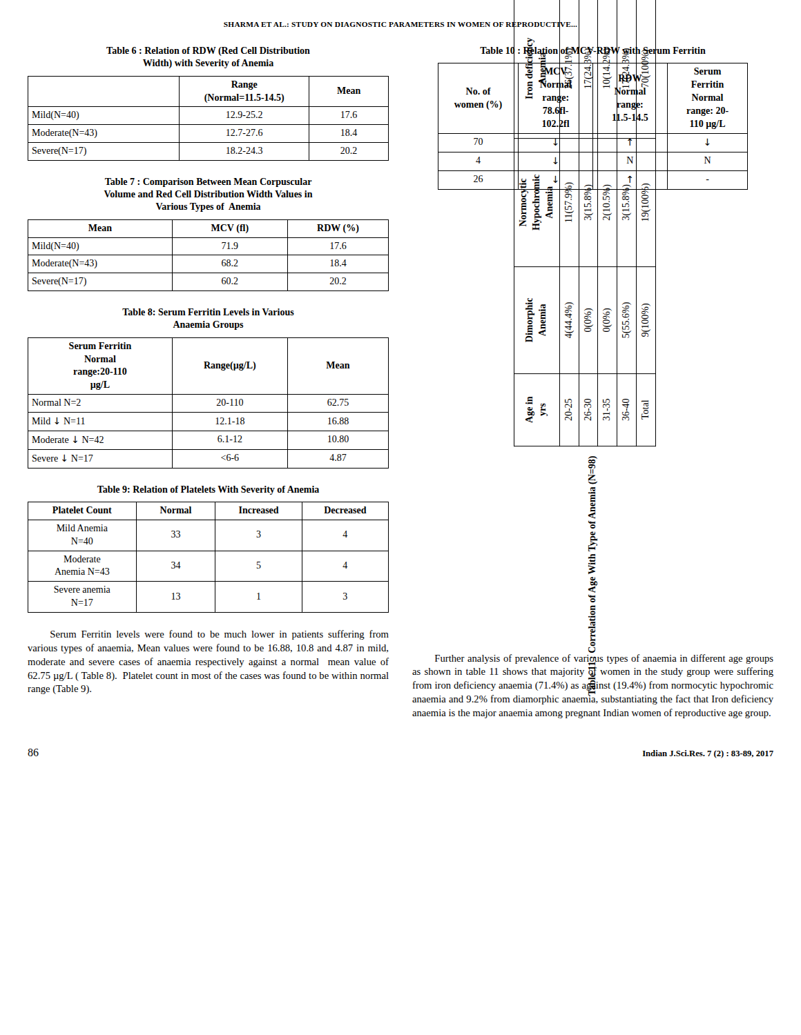SHARMA ET AL.: STUDY ON DIAGNOSTIC PARAMETERS IN WOMEN OF REPRODUCTIVE...
Table 6 : Relation of RDW (Red Cell Distribution
Width) with Severity of Anemia
| | Range (Normal=11.5-14.5) | Mean |
| --- | --- | --- |
| Mild(N=40) | 12.9-25.2 | 17.6 |
| Moderate(N=43) | 12.7-27.6 | 18.4 |
| Severe(N=17) | 18.2-24.3 | 20.2 |
Table 7 : Comparison Between Mean Corpuscular
Volume and Red Cell Distribution Width Values in
Various Types of Anemia
| Mean | MCV (fl) | RDW (%) |
| --- | --- | --- |
| Mild(N=40) | 71.9 | 17.6 |
| Moderate(N=43) | 68.2 | 18.4 |
| Severe(N=17) | 60.2 | 20.2 |
Table 8: Serum Ferritin Levels in Various
Anaemia Groups
| Serum Ferritin Normal range:20-110 µg/L | Range(µg/L) | Mean |
| --- | --- | --- |
| Normal N=2 | 20-110 | 62.75 |
| Mild ↓ N=11 | 12.1-18 | 16.88 |
| Moderate ↓ N=42 | 6.1-12 | 10.80 |
| Severe ↓ N=17 | <6-6 | 4.87 |
Table 9: Relation of Platelets With Severity of Anemia
| Platelet Count | Normal | Increased | Decreased |
| --- | --- | --- | --- |
| Mild Anemia N=40 | 33 | 3 | 4 |
| Moderate Anemia N=43 | 34 | 5 | 4 |
| Severe anemia N=17 | 13 | 1 | 3 |
Serum Ferritin levels were found to be much lower in patients suffering from various types of anaemia, Mean values were found to be 16.88, 10.8 and 4.87 in mild, moderate and severe cases of anaemia respectively against a normal mean value of 62.75 µg/L ( Table 8). Platelet count in most of the cases was found to be within normal range (Table 9).
Table 10 : Relation of MCV-RDW with Serum Ferritin
| No. of women (%) | MCV Normal range: 78.6fl- 102.2fl | RDW Normal range: 11.5-14.5 | Serum Ferritin Normal range: 20- 110 µg/L |
| --- | --- | --- | --- |
| 70 | ↓ | ↑ | ↓ |
| 4 | ↓ | N | N |
| 26 | ↓ | ↑ | - |
Table 11 : Correlation of Age With Type of Anemia (N=98)
| Age in yrs | Dimorphic Anemia | Normocytic Hypochromic Anemia | Iron deficiency Anemia | P Value |
| --- | --- | --- | --- | --- |
| 20-25 | 4(44.4%) | 11(57.9%) | 26(37.1%) | <0.1 |
| 26-30 | 0(0%) | 3(15.8%) | 17(24.3%) |
| 31-35 | 0(0%) | 2(10.5%) | 10(14.2%) |
| 36-40 | 5(55.6%) | 3(15.8%) | 17(24.3%) |
| Total | 9(100%) | 19(100%) | 70(100%) |
Further analysis of prevalence of various types of anaemia in different age groups as shown in table 11 shows that majority of women in the study group were suffering from iron deficiency anaemia (71.4%) as against (19.4%) from normocytic hypochromic anaemia and 9.2% from diamorphic anaemia, substantiating the fact that Iron deficiency anaemia is the major anaemia among pregnant Indian women of reproductive age group.
86
Indian J.Sci.Res. 7 (2) : 83-89, 2017